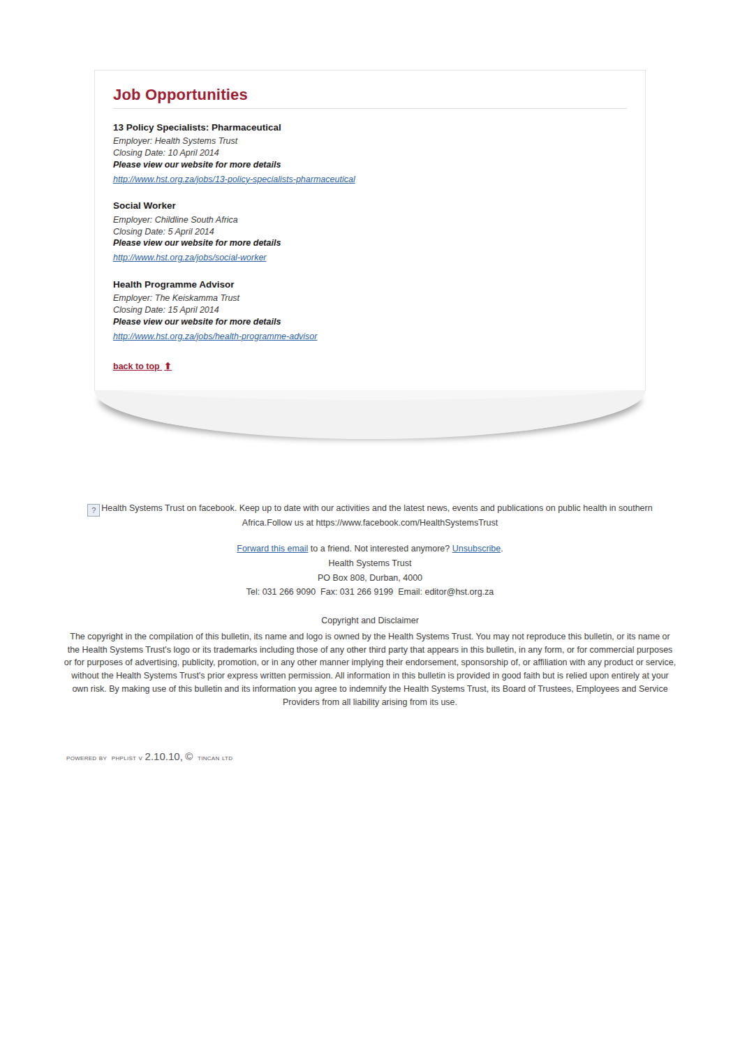Job Opportunities
13 Policy Specialists: Pharmaceutical
Employer: Health Systems Trust
Closing Date: 10 April 2014
Please view our website for more details
http://www.hst.org.za/jobs/13-policy-specialists-pharmaceutical
Social Worker
Employer: Childline South Africa
Closing Date: 5 April 2014
Please view our website for more details
http://www.hst.org.za/jobs/social-worker
Health Programme Advisor
Employer: The Keiskamma Trust
Closing Date: 15 April 2014
Please view our website for more details
http://www.hst.org.za/jobs/health-programme-advisor
back to top ⬆
?Health Systems Trust on facebook. Keep up to date with our activities and the latest news, events and publications on public health in southern Africa.Follow us at https://www.facebook.com/HealthSystemsTrust
Forward this email to a friend. Not interested anymore? Unsubscribe.
Health Systems Trust
PO Box 808, Durban, 4000
Tel: 031 266 9090 Fax: 031 266 9199 Email: editor@hst.org.za
Copyright and Disclaimer
The copyright in the compilation of this bulletin, its name and logo is owned by the Health Systems Trust. You may not reproduce this bulletin, or its name or the Health Systems Trust's logo or its trademarks including those of any other third party that appears in this bulletin, in any form, or for commercial purposes or for purposes of advertising, publicity, promotion, or in any other manner implying their endorsement, sponsorship of, or affiliation with any product or service, without the Health Systems Trust's prior express written permission. All information in this bulletin is provided in good faith but is relied upon entirely at your own risk. By making use of this bulletin and its information you agree to indemnify the Health Systems Trust, its Board of Trustees, Employees and Service Providers from all liability arising from its use.
Powered by phpList v 2.10.10, © Tincan Ltd